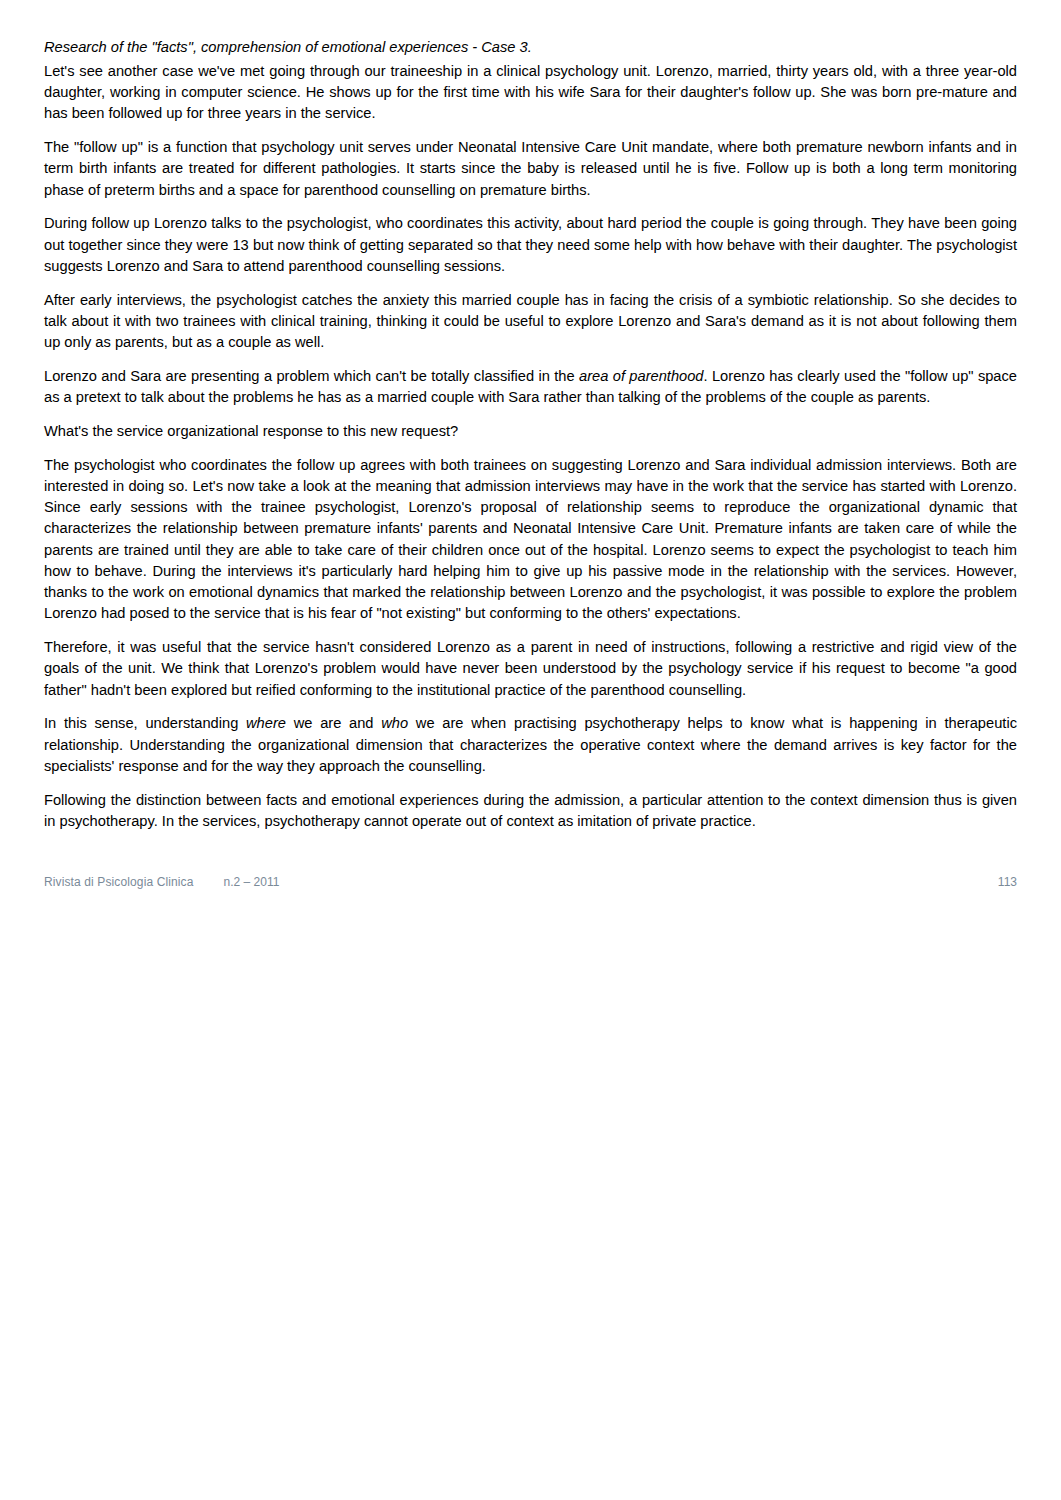Research of the "facts", comprehension of emotional experiences - Case 3.
Let's see another case we've met going through our traineeship in a clinical psychology unit. Lorenzo, married, thirty years old, with a three year-old daughter, working in computer science. He shows up for the first time with his wife Sara for their daughter's follow up. She was born pre-mature and has been followed up for three years in the service.
The "follow up" is a function that psychology unit serves under Neonatal Intensive Care Unit mandate, where both premature newborn infants and in term birth infants are treated for different pathologies. It starts since the baby is released until he is five. Follow up is both a long term monitoring phase of preterm births and a space for parenthood counselling on premature births.
During follow up Lorenzo talks to the psychologist, who coordinates this activity, about hard period the couple is going through. They have been going out together since they were 13 but now think of getting separated so that they need some help with how behave with their daughter. The psychologist suggests Lorenzo and Sara to attend parenthood counselling sessions.
After early interviews, the psychologist catches the anxiety this married couple has in facing the crisis of a symbiotic relationship. So she decides to talk about it with two trainees with clinical training, thinking it could be useful to explore Lorenzo and Sara's demand as it is not about following them up only as parents, but as a couple as well.
Lorenzo and Sara are presenting a problem which can't be totally classified in the area of parenthood. Lorenzo has clearly used the "follow up" space as a pretext to talk about the problems he has as a married couple with Sara rather than talking of the problems of the couple as parents.
What's the service organizational response to this new request?
The psychologist who coordinates the follow up agrees with both trainees on suggesting Lorenzo and Sara individual admission interviews. Both are interested in doing so. Let's now take a look at the meaning that admission interviews may have in the work that the service has started with Lorenzo. Since early sessions with the trainee psychologist, Lorenzo's proposal of relationship seems to reproduce the organizational dynamic that characterizes the relationship between premature infants' parents and Neonatal Intensive Care Unit. Premature infants are taken care of while the parents are trained until they are able to take care of their children once out of the hospital. Lorenzo seems to expect the psychologist to teach him how to behave. During the interviews it's particularly hard helping him to give up his passive mode in the relationship with the services. However, thanks to the work on emotional dynamics that marked the relationship between Lorenzo and the psychologist, it was possible to explore the problem Lorenzo had posed to the service that is his fear of "not existing" but conforming to the others' expectations.
Therefore, it was useful that the service hasn't considered Lorenzo as a parent in need of instructions, following a restrictive and rigid view of the goals of the unit. We think that Lorenzo's problem would have never been understood by the psychology service if his request to become "a good father" hadn't been explored but reified conforming to the institutional practice of the parenthood counselling.
In this sense, understanding where we are and who we are when practising psychotherapy helps to know what is happening in therapeutic relationship. Understanding the organizational dimension that characterizes the operative context where the demand arrives is key factor for the specialists' response and for the way they approach the counselling.
Following the distinction between facts and emotional experiences during the admission, a particular attention to the context dimension thus is given in psychotherapy. In the services, psychotherapy cannot operate out of context as imitation of private practice.
Rivista di Psicologia Clinica n.2 – 2011 113